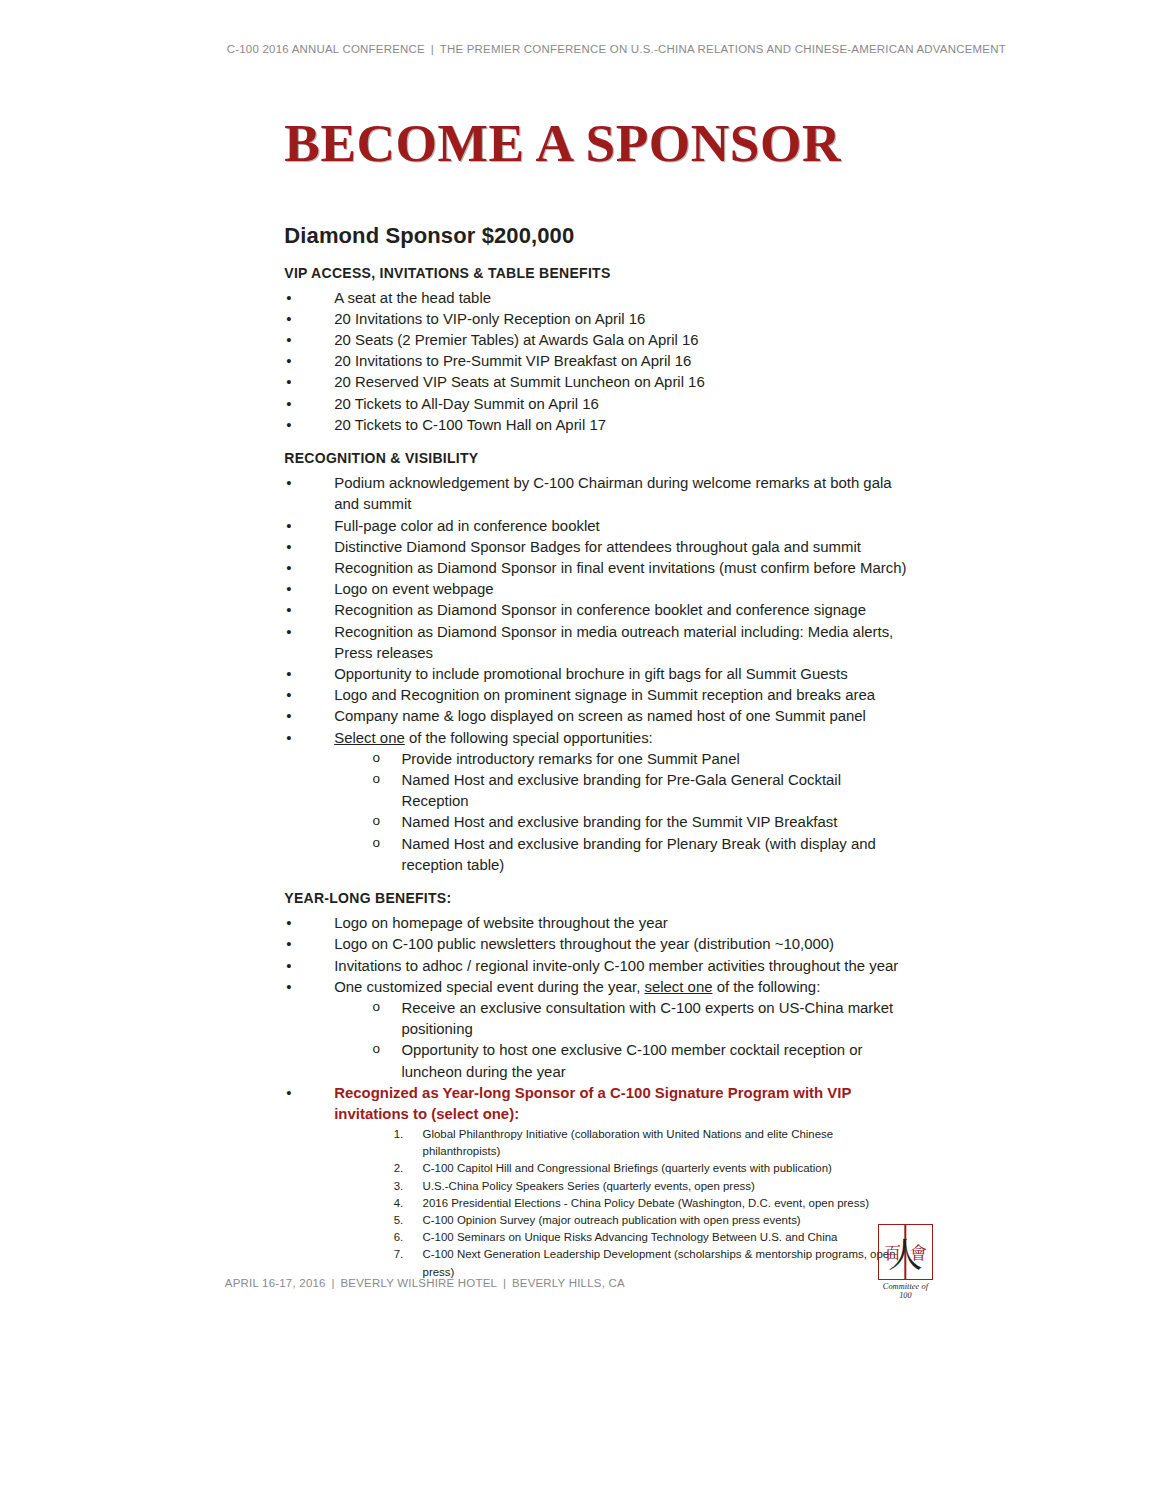C-100 2016 ANNUAL CONFERENCE|THE PREMIER CONFERENCE ON U.S.-CHINA RELATIONS AND CHINESE-AMERICAN ADVANCEMENT
BECOME A SPONSOR
Diamond Sponsor $200,000
VIP ACCESS, INVITATIONS & TABLE BENEFITS
A seat at the head table
20 Invitations to VIP-only Reception on April 16
20 Seats (2 Premier Tables) at Awards Gala on April 16
20 Invitations to Pre-Summit VIP Breakfast on April 16
20 Reserved VIP Seats at Summit Luncheon on April 16
20 Tickets to All-Day Summit on April 16
20 Tickets to C-100 Town Hall on April 17
RECOGNITION & VISIBILITY
Podium acknowledgement by C-100 Chairman during welcome remarks at both gala and summit
Full-page color ad in conference booklet
Distinctive Diamond Sponsor Badges for attendees throughout gala and summit
Recognition as Diamond Sponsor in final event invitations (must confirm before March)
Logo on event webpage
Recognition as Diamond Sponsor in conference booklet and conference signage
Recognition as Diamond Sponsor in media outreach material including: Media alerts, Press releases
Opportunity to include promotional brochure in gift bags for all Summit Guests
Logo and Recognition on prominent signage in Summit reception and breaks area
Company name & logo displayed on screen as named host of one Summit panel
Select one of the following special opportunities:
Provide introductory remarks for one Summit Panel
Named Host and exclusive branding for Pre-Gala General Cocktail Reception
Named Host and exclusive branding for the Summit VIP Breakfast
Named Host and exclusive branding for Plenary Break (with display and reception table)
YEAR-LONG BENEFITS:
Logo on homepage of website throughout the year
Logo on C-100 public newsletters throughout the year (distribution ~10,000)
Invitations to adhoc / regional invite-only C-100 member activities throughout the year
One customized special event during the year, select one of the following:
Receive an exclusive consultation with C-100 experts on US-China market positioning
Opportunity to host one exclusive C-100 member cocktail reception or luncheon during the year
Recognized as Year-long Sponsor of a C-100 Signature Program with VIP invitations to (select one):
Global Philanthropy Initiative (collaboration with United Nations and elite Chinese philanthropists)
C-100 Capitol Hill and Congressional Briefings (quarterly events with publication)
U.S.-China Policy Speakers Series (quarterly events, open press)
2016 Presidential Elections - China Policy Debate (Washington, D.C. event, open press)
C-100 Opinion Survey (major outreach publication with open press events)
C-100 Seminars on Unique Risks Advancing Technology Between U.S. and China
C-100 Next Generation Leadership Development (scholarships & mentorship programs, open press)
APRIL 16-17, 2016|BEVERLY WILSHIRE HOTEL|BEVERLY HILLS, CA
百
會
人
Committee of 100